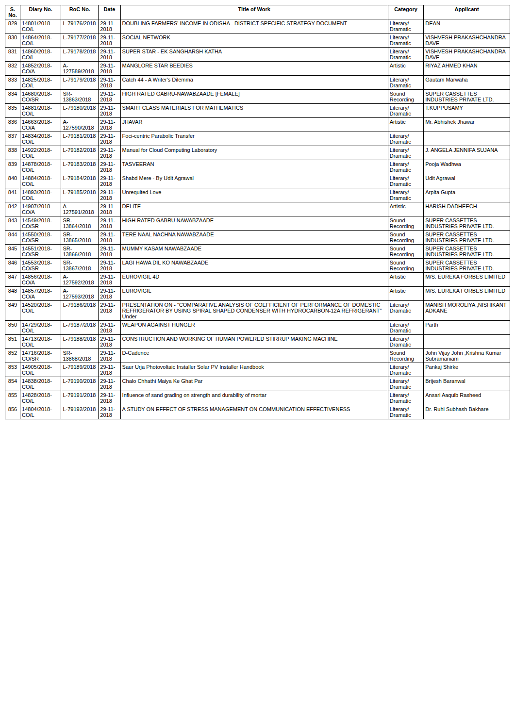| S. No. | Diary No. | RoC No. | Date | Title of Work | Category | Applicant |
| --- | --- | --- | --- | --- | --- | --- |
| 829 | 14801/2018-CO/L | L-79176/2018 | 29-11-2018 | DOUBLING FARMERS' INCOME IN ODISHA - DISTRICT SPECIFIC STRATEGY DOCUMENT | Literary/ Dramatic | DEAN |
| 830 | 14864/2018-CO/L | L-79177/2018 | 29-11-2018 | SOCIAL NETWORK | Literary/ Dramatic | VISHVESH PRAKASHCHANDRA DAVE |
| 831 | 14860/2018-CO/L | L-79178/2018 | 29-11-2018 | SUPER STAR - EK SANGHARSH KATHA | Literary/ Dramatic | VISHVESH PRAKASHCHANDRA DAVE |
| 832 | 14852/2018-CO/A | A-127589/2018 | 29-11-2018 | MANGLORE STAR BEEDIES | Artistic | RIYAZ AHMED KHAN |
| 833 | 14825/2018-CO/L | L-79179/2018 | 29-11-2018 | Catch 44 - A Writer's Dilemma | Literary/ Dramatic | Gautam Marwaha |
| 834 | 14680/2018-CO/SR | SR-13863/2018 | 29-11-2018 | HIGH RATED GABRU-NAWABZAADE [FEMALE] | Sound Recording | SUPER CASSETTES INDUSTRIES PRIVATE LTD. |
| 835 | 14881/2018-CO/L | L-79180/2018 | 29-11-2018 | SMART CLASS MATERIALS FOR MATHEMATICS | Literary/ Dramatic | T.KUPPUSAMY |
| 836 | 14663/2018-CO/A | A-127590/2018 | 29-11-2018 | JHAVAR | Artistic | Mr. Abhishek Jhawar |
| 837 | 14834/2018-CO/L | L-79181/2018 | 29-11-2018 | Foci-centric Parabolic Transfer | Literary/ Dramatic | |
| 838 | 14922/2018-CO/L | L-79182/2018 | 29-11-2018 | Manual for Cloud Computing Laboratory | Literary/ Dramatic | J. ANGELA JENNIFA SUJANA |
| 839 | 14878/2018-CO/L | L-79183/2018 | 29-11-2018 | TASVEERAN | Literary/ Dramatic | Pooja Wadhwa |
| 840 | 14884/2018-CO/L | L-79184/2018 | 29-11-2018 | Shabd Mere - By Udit Agrawal | Literary/ Dramatic | Udit Agrawal |
| 841 | 14893/2018-CO/L | L-79185/2018 | 29-11-2018 | Unrequited Love | Literary/ Dramatic | Arpita Gupta |
| 842 | 14907/2018-CO/A | A-127591/2018 | 29-11-2018 | DELITE | Artistic | HARISH DADHEECH |
| 843 | 14549/2018-CO/SR | SR-13864/2018 | 29-11-2018 | HIGH RATED GABRU NAWABZAADE | Sound Recording | SUPER CASSETTES INDUSTRIES PRIVATE LTD. |
| 844 | 14550/2018-CO/SR | SR-13865/2018 | 29-11-2018 | TERE NAAL NACHNA NAWABZAADE | Sound Recording | SUPER CASSETTES INDUSTRIES PRIVATE LTD. |
| 845 | 14551/2018-CO/SR | SR-13866/2018 | 29-11-2018 | MUMMY KASAM NAWABZAADE | Sound Recording | SUPER CASSETTES INDUSTRIES PRIVATE LTD. |
| 846 | 14553/2018-CO/SR | SR-13867/2018 | 29-11-2018 | LAGI HAWA DIL KO NAWABZAADE | Sound Recording | SUPER CASSETTES INDUSTRIES PRIVATE LTD. |
| 847 | 14856/2018-CO/A | A-127592/2018 | 29-11-2018 | EUROVIGIL 4D | Artistic | M/S. EUREKA FORBES LIMITED |
| 848 | 14857/2018-CO/A | A-127593/2018 | 29-11-2018 | EUROVIGIL | Artistic | M/S. EUREKA FORBES LIMITED |
| 849 | 14520/2018-CO/L | L-79186/2018 | 29-11-2018 | PRESENTATION ON - "COMPARATIVE ANALYSIS OF COEFFICIENT OF PERFORMANCE OF DOMESTIC REFRIGERATOR BY USING SPIRAL SHAPED CONDENSER WITH HYDROCARBON-12A REFRIGERANT" Under | Literary/ Dramatic | MANISH MOROLIYA ,NISHIKANT ADKANE |
| 850 | 14729/2018-CO/L | L-79187/2018 | 29-11-2018 | WEAPON AGAINST HUNGER | Literary/ Dramatic | Parth |
| 851 | 14713/2018-CO/L | L-79188/2018 | 29-11-2018 | CONSTRUCTION AND WORKING OF HUMAN POWERED STIRRUP MAKING MACHINE | Literary/ Dramatic | |
| 852 | 14716/2018-CO/SR | SR-13868/2018 | 29-11-2018 | D-Cadence | Sound Recording | John Vijay John ,Krishna Kumar Subramaniam |
| 853 | 14905/2018-CO/L | L-79189/2018 | 29-11-2018 | Saur Urja Photovoltaic Installer Solar PV Installer Handbook | Literary/ Dramatic | Pankaj Shirke |
| 854 | 14838/2018-CO/L | L-79190/2018 | 29-11-2018 | Chalo Chhathi Maiya Ke Ghat Par | Literary/ Dramatic | Brijesh Baranwal |
| 855 | 14828/2018-CO/L | L-79191/2018 | 29-11-2018 | Influence of sand grading on strength and durability of mortar | Literary/ Dramatic | Ansari Aaquib Rasheed |
| 856 | 14804/2018-CO/L | L-79192/2018 | 29-11-2018 | A STUDY ON EFFECT OF STRESS MANAGEMENT ON COMMUNICATION EFFECTIVENESS | Literary/ Dramatic | Dr. Ruhi Subhash Bakhare |